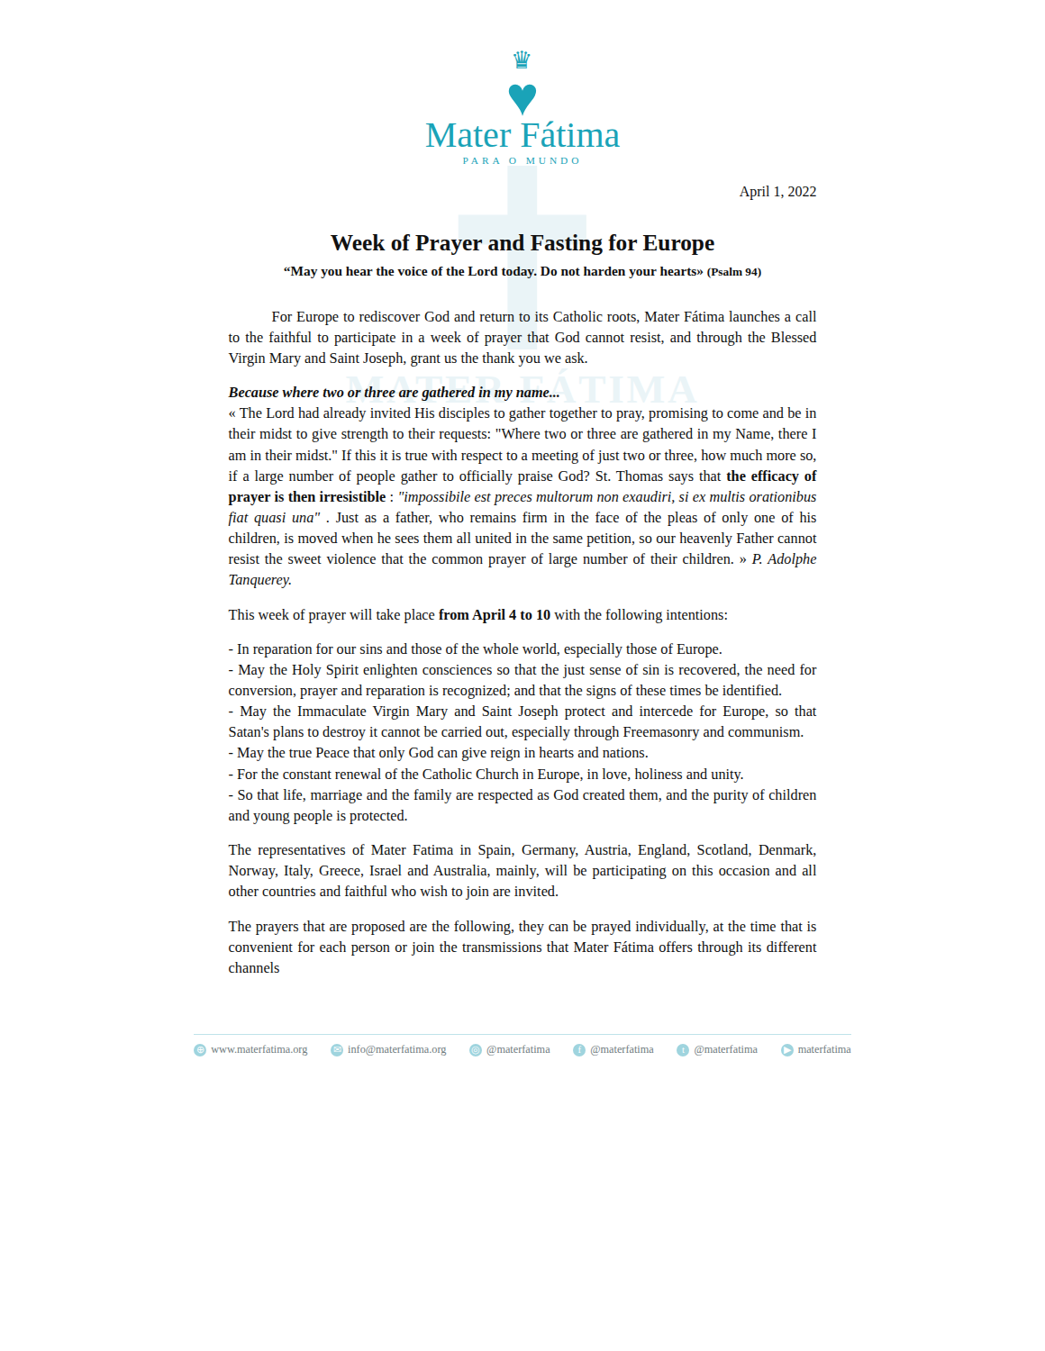✝ MATER FÁTIMA
♛ ♥ Mater Fátima PARA O MUNDO
April 1, 2022
Week of Prayer and Fasting for Europe
“May you hear the voice of the Lord today. Do not harden your hearts» (Psalm 94)
For Europe to rediscover God and return to its Catholic roots, Mater Fátima launches a call to the faithful to participate in a week of prayer that God cannot resist, and through the Blessed Virgin Mary and Saint Joseph, grant us the thank you we ask.
Because where two or three are gathered in my name...
« The Lord had already invited His disciples to gather together to pray, promising to come and be in their midst to give strength to their requests: "Where two or three are gathered in my Name, there I am in their midst." If this it is true with respect to a meeting of just two or three, how much more so, if a large number of people gather to officially praise God? St. Thomas says that the efficacy of prayer is then irresistible : "impossibile est preces multorum non exaudiri, si ex multis orationibus fiat quasi una" . Just as a father, who remains firm in the face of the pleas of only one of his children, is moved when he sees them all united in the same petition, so our heavenly Father cannot resist the sweet violence that the common prayer of large number of their children. » P. Adolphe Tanquerey.
This week of prayer will take place from April 4 to 10 with the following intentions:
In reparation for our sins and those of the whole world, especially those of Europe.
May the Holy Spirit enlighten consciences so that the just sense of sin is recovered, the need for conversion, prayer and reparation is recognized; and that the signs of these times be identified.
May the Immaculate Virgin Mary and Saint Joseph protect and intercede for Europe, so that Satan's plans to destroy it cannot be carried out, especially through Freemasonry and communism.
May the true Peace that only God can give reign in hearts and nations.
For the constant renewal of the Catholic Church in Europe, in love, holiness and unity.
So that life, marriage and the family are respected as God created them, and the purity of children and young people is protected.
The representatives of Mater Fatima in Spain, Germany, Austria, England, Scotland, Denmark, Norway, Italy, Greece, Israel and Australia, mainly, will be participating on this occasion and all other countries and faithful who wish to join are invited.
The prayers that are proposed are the following, they can be prayed individually, at the time that is convenient for each person or join the transmissions that Mater Fátima offers through its different channels
⊕www.materfatima.org ✉info@materfatima.org ◎@materfatima f@materfatima t@materfatima ▶materfatima